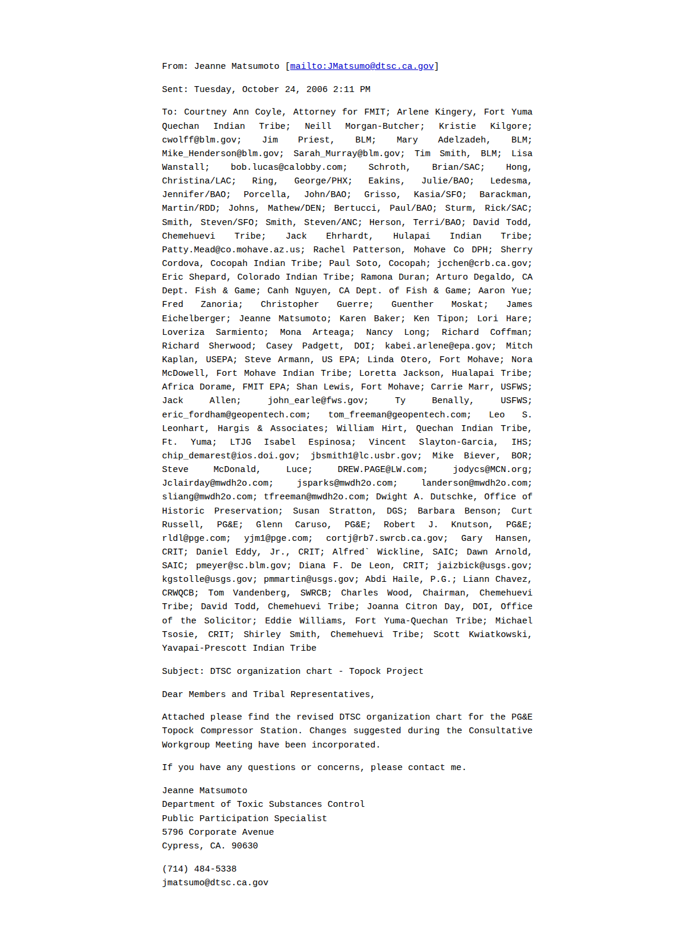From: Jeanne Matsumoto [mailto:JMatsumo@dtsc.ca.gov]
Sent: Tuesday, October 24, 2006 2:11 PM
To: Courtney Ann Coyle, Attorney for FMIT; Arlene Kingery, Fort Yuma Quechan Indian Tribe; Neill Morgan-Butcher; Kristie Kilgore; cwolff@blm.gov; Jim Priest, BLM; Mary Adelzadeh, BLM; Mike_Henderson@blm.gov; Sarah_Murray@blm.gov; Tim Smith, BLM; Lisa Wanstall; bob.lucas@calobby.com; Schroth, Brian/SAC; Hong, Christina/LAC; Ring, George/PHX; Eakins, Julie/BAO; Ledesma, Jennifer/BAO; Porcella, John/BAO; Grisso, Kasia/SFO; Barackman, Martin/RDD; Johns, Mathew/DEN; Bertucci, Paul/BAO; Sturm, Rick/SAC; Smith, Steven/SFO; Smith, Steven/ANC; Herson, Terri/BAO; David Todd, Chemehuevi Tribe; Jack Ehrhardt, Hulapai Indian Tribe; Patty.Mead@co.mohave.az.us; Rachel Patterson, Mohave Co DPH; Sherry Cordova, Cocopah Indian Tribe; Paul Soto, Cocopah; jcchen@crb.ca.gov; Eric Shepard, Colorado Indian Tribe; Ramona Duran; Arturo Degaldo, CA Dept. Fish & Game; Canh Nguyen, CA Dept. of Fish & Game; Aaron Yue; Fred Zanoria; Christopher Guerre; Guenther Moskat; James Eichelberger; Jeanne Matsumoto; Karen Baker; Ken Tipon; Lori Hare; Loveriza Sarmiento; Mona Arteaga; Nancy Long; Richard Coffman; Richard Sherwood; Casey Padgett, DOI; kabei.arlene@epa.gov; Mitch Kaplan, USEPA; Steve Armann, US EPA; Linda Otero, Fort Mohave; Nora McDowell, Fort Mohave Indian Tribe; Loretta Jackson, Hualapai Tribe; Africa Dorame, FMIT EPA; Shan Lewis, Fort Mohave; Carrie Marr, USFWS; Jack Allen; john_earle@fws.gov; Ty Benally, USFWS; eric_fordham@geopentech.com; tom_freeman@geopentech.com; Leo S. Leonhart, Hargis & Associates; William Hirt, Quechan Indian Tribe, Ft. Yuma; LTJG Isabel Espinosa; Vincent Slayton-Garcia, IHS; chip_demarest@ios.doi.gov; jbsmith1@lc.usbr.gov; Mike Biever, BOR; Steve McDonald, Luce; DREW.PAGE@LW.com; jodycs@MCN.org; Jclairday@mwdh2o.com; jsparks@mwdh2o.com; landerson@mwdh2o.com; sliang@mwdh2o.com; tfreeman@mwdh2o.com; Dwight A. Dutschke, Office of Historic Preservation; Susan Stratton, DGS; Barbara Benson; Curt Russell, PG&E; Glenn Caruso, PG&E; Robert J. Knutson, PG&E; rldl@pge.com; yjm1@pge.com; cortj@rb7.swrcb.ca.gov; Gary Hansen, CRIT; Daniel Eddy, Jr., CRIT; Alfred` Wickline, SAIC; Dawn Arnold, SAIC; pmeyer@sc.blm.gov; Diana F. De Leon, CRIT; jaizbick@usgs.gov; kgstolle@usgs.gov; pmmartin@usgs.gov; Abdi Haile, P.G.; Liann Chavez, CRWQCB; Tom Vandenberg, SWRCB; Charles Wood, Chairman, Chemehuevi Tribe; David Todd, Chemehuevi Tribe; Joanna Citron Day, DOI, Office of the Solicitor; Eddie Williams, Fort Yuma-Quechan Tribe; Michael Tsosie, CRIT; Shirley Smith, Chemehuevi Tribe; Scott Kwiatkowski, Yavapai-Prescott Indian Tribe
Subject: DTSC organization chart - Topock Project
Dear Members and Tribal Representatives,
Attached please find the revised DTSC organization chart for the PG&E Topock Compressor Station. Changes suggested during the Consultative Workgroup Meeting have been incorporated.
If you have any questions or concerns, please contact me.
Jeanne Matsumoto
Department of Toxic Substances Control
Public Participation Specialist
5796 Corporate Avenue
Cypress, CA. 90630
(714) 484-5338
jmatsumo@dtsc.ca.gov